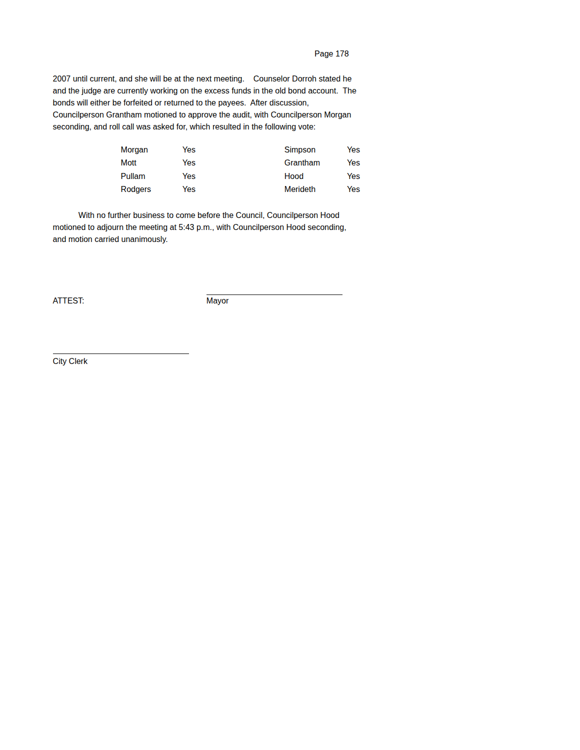Page 178
2007 until current, and she will be at the next meeting. Counselor Dorroh stated he and the judge are currently working on the excess funds in the old bond account. The bonds will either be forfeited or returned to the payees. After discussion, Councilperson Grantham motioned to approve the audit, with Councilperson Morgan seconding, and roll call was asked for, which resulted in the following vote:
| Morgan | Yes | Simpson | Yes |
| Mott | Yes | Grantham | Yes |
| Pullam | Yes | Hood | Yes |
| Rodgers | Yes | Merideth | Yes |
With no further business to come before the Council, Councilperson Hood motioned to adjourn the meeting at 5:43 p.m., with Councilperson Hood seconding, and motion carried unanimously.
| ATTEST: | Mayor |
City Clerk